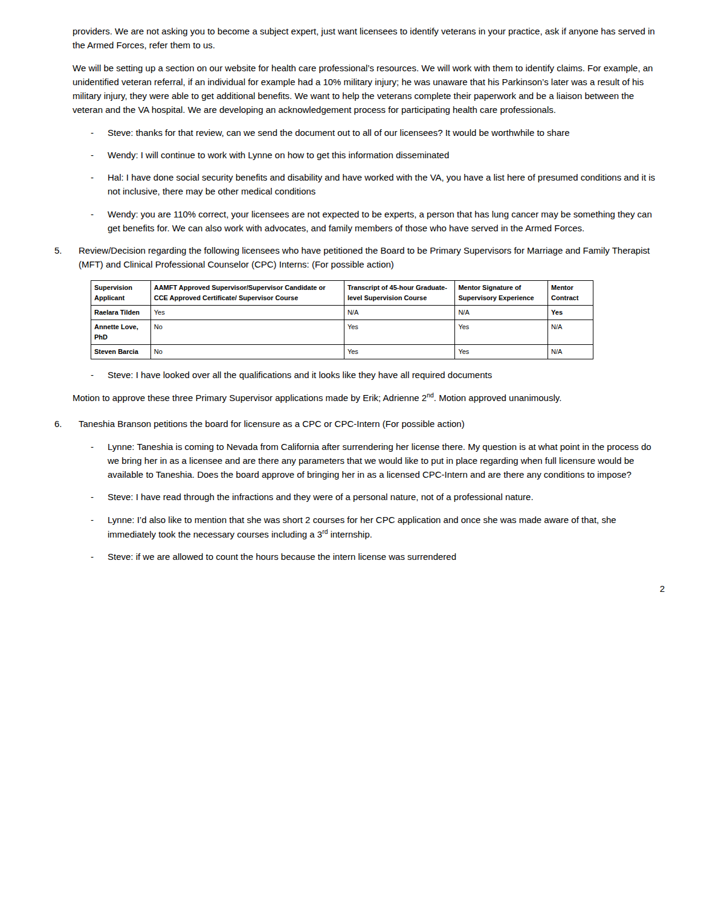providers. We are not asking you to become a subject expert, just want licensees to identify veterans in your practice, ask if anyone has served in the Armed Forces, refer them to us.
We will be setting up a section on our website for health care professional’s resources. We will work with them to identify claims. For example, an unidentified veteran referral, if an individual for example had a 10% military injury; he was unaware that his Parkinson’s later was a result of his military injury, they were able to get additional benefits. We want to help the veterans complete their paperwork and be a liaison between the veteran and the VA hospital. We are developing an acknowledgement process for participating health care professionals.
Steve: thanks for that review, can we send the document out to all of our licensees? It would be worthwhile to share
Wendy: I will continue to work with Lynne on how to get this information disseminated
Hal: I have done social security benefits and disability and have worked with the VA, you have a list here of presumed conditions and it is not inclusive, there may be other medical conditions
Wendy: you are 110% correct, your licensees are not expected to be experts, a person that has lung cancer may be something they can get benefits for. We can also work with advocates, and family members of those who have served in the Armed Forces.
5. Review/Decision regarding the following licensees who have petitioned the Board to be Primary Supervisors for Marriage and Family Therapist (MFT) and Clinical Professional Counselor (CPC) Interns: (For possible action)
| Supervision Applicant | AAMFT Approved Supervisor/Supervisor Candidate or CCE Approved Certificate/ Supervisor Course | Transcript of 45-hour Graduate-level Supervision Course | Mentor Signature of Supervisory Experience | Mentor Contract |
| --- | --- | --- | --- | --- |
| Raelara Tilden | Yes | N/A | N/A | Yes |
| Annette Love, PhD | No | Yes | Yes | N/A |
| Steven Barcia | No | Yes | Yes | N/A |
Steve: I have looked over all the qualifications and it looks like they have all required documents
Motion to approve these three Primary Supervisor applications made by Erik; Adrienne 2nd. Motion approved unanimously.
6. Taneshia Branson petitions the board for licensure as a CPC or CPC-Intern (For possible action)
Lynne: Taneshia is coming to Nevada from California after surrendering her license there. My question is at what point in the process do we bring her in as a licensee and are there any parameters that we would like to put in place regarding when full licensure would be available to Taneshia. Does the board approve of bringing her in as a licensed CPC-Intern and are there any conditions to impose?
Steve: I have read through the infractions and they were of a personal nature, not of a professional nature.
Lynne: I’d also like to mention that she was short 2 courses for her CPC application and once she was made aware of that, she immediately took the necessary courses including a 3rd internship.
Steve: if we are allowed to count the hours because the intern license was surrendered
2